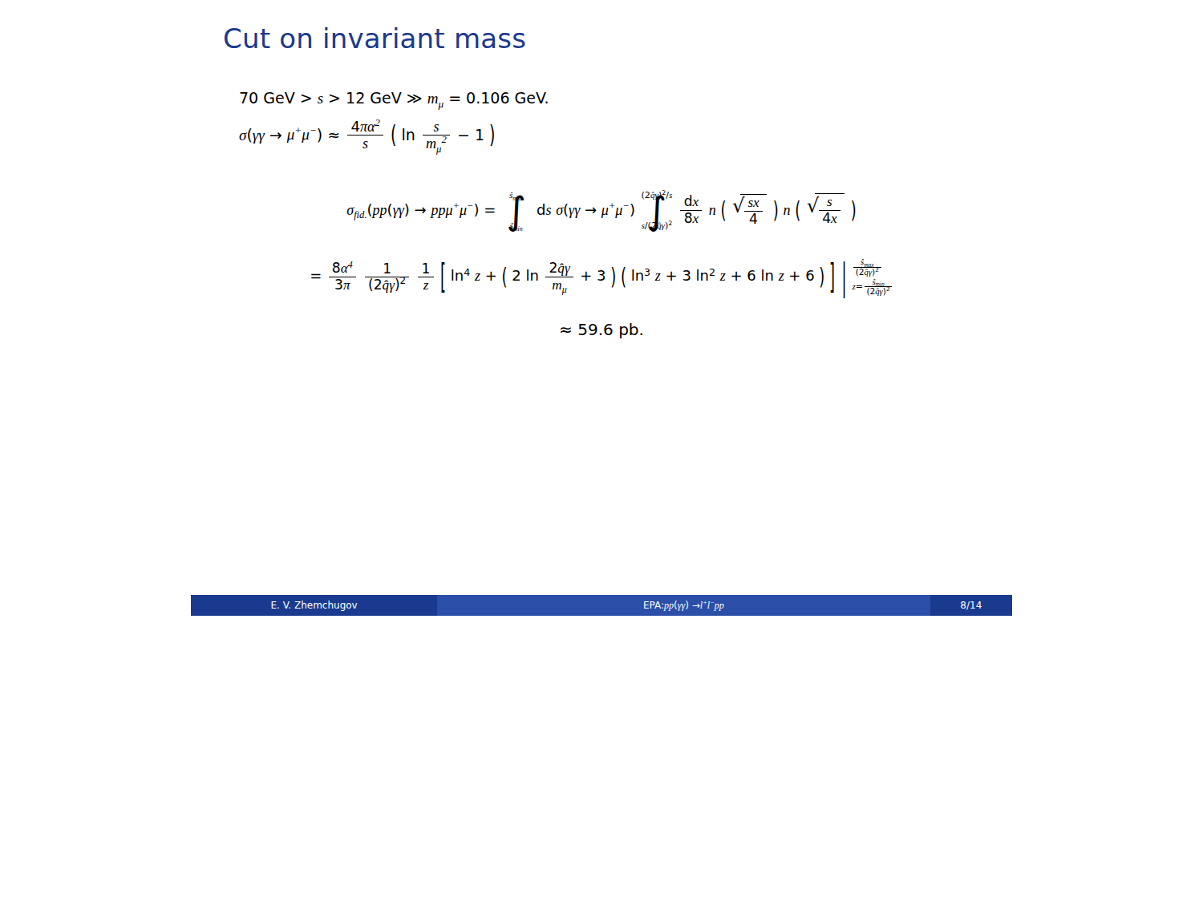Cut on invariant mass
70 GeV > s > 12 GeV ≫ mμ = 0.106 GeV.
σ(γγ → μ+μ−) ≈ 4πα2 s ( ln smμ 2 − 1 )
σfid.(pp(γγ) → ppμ+μ−) = ŝmax ∫ ŝmin ds σ(γγ → μ+μ−) (2q̂γ)2/s ∫ s/(2q̂γ)2 dx 8x n ( sx 4 ) n ( s 4x )
= 8α43π 1(2q̂γ)2 1 z [ ln 4 z + ( 2 ln 2q̂γ mμ + 3 ) ( ln 3 z + 3 ln 2 z + 6 ln z + 6 ) ] | ŝmax(2q̂γ)2 z=ŝmin(2q̂γ)2
≈ 59.6 pb.
E. V. Zhemchugov
EPA: pp(γγ) → l+l−pp
8/14